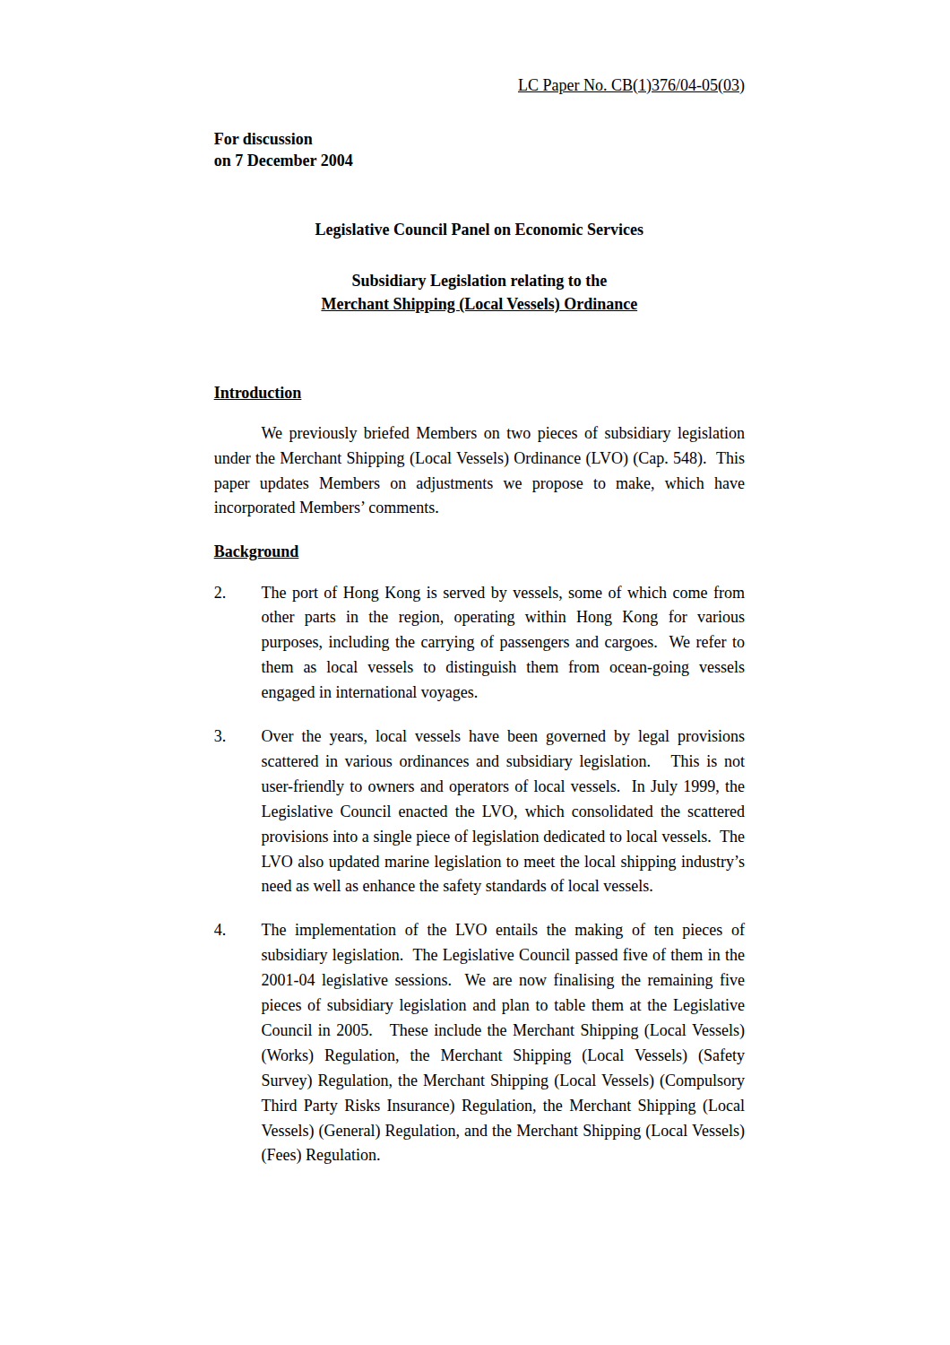LC Paper No. CB(1)376/04-05(03)
For discussion
on 7 December 2004
Legislative Council Panel on Economic Services
Subsidiary Legislation relating to the
Merchant Shipping (Local Vessels) Ordinance
Introduction
We previously briefed Members on two pieces of subsidiary legislation under the Merchant Shipping (Local Vessels) Ordinance (LVO) (Cap. 548). This paper updates Members on adjustments we propose to make, which have incorporated Members’ comments.
Background
2.
The port of Hong Kong is served by vessels, some of which come from other parts in the region, operating within Hong Kong for various purposes, including the carrying of passengers and cargoes. We refer to them as local vessels to distinguish them from ocean-going vessels engaged in international voyages.
3.
Over the years, local vessels have been governed by legal provisions scattered in various ordinances and subsidiary legislation. This is not user-friendly to owners and operators of local vessels. In July 1999, the Legislative Council enacted the LVO, which consolidated the scattered provisions into a single piece of legislation dedicated to local vessels. The LVO also updated marine legislation to meet the local shipping industry’s need as well as enhance the safety standards of local vessels.
4.
The implementation of the LVO entails the making of ten pieces of subsidiary legislation. The Legislative Council passed five of them in the 2001-04 legislative sessions. We are now finalising the remaining five pieces of subsidiary legislation and plan to table them at the Legislative Council in 2005. These include the Merchant Shipping (Local Vessels) (Works) Regulation, the Merchant Shipping (Local Vessels) (Safety Survey) Regulation, the Merchant Shipping (Local Vessels) (Compulsory Third Party Risks Insurance) Regulation, the Merchant Shipping (Local Vessels) (General) Regulation, and the Merchant Shipping (Local Vessels) (Fees) Regulation.